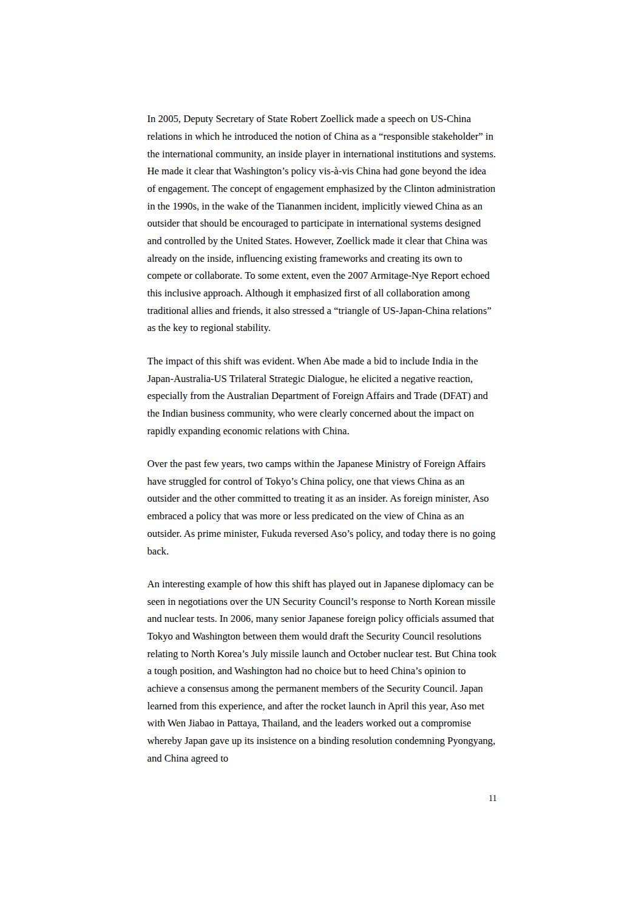In 2005, Deputy Secretary of State Robert Zoellick made a speech on US-China relations in which he introduced the notion of China as a “responsible stakeholder” in the international community, an inside player in international institutions and systems. He made it clear that Washington’s policy vis-à-vis China had gone beyond the idea of engagement. The concept of engagement emphasized by the Clinton administration in the 1990s, in the wake of the Tiananmen incident, implicitly viewed China as an outsider that should be encouraged to participate in international systems designed and controlled by the United States. However, Zoellick made it clear that China was already on the inside, influencing existing frameworks and creating its own to compete or collaborate. To some extent, even the 2007 Armitage-Nye Report echoed this inclusive approach. Although it emphasized first of all collaboration among traditional allies and friends, it also stressed a “triangle of US-Japan-China relations” as the key to regional stability.
The impact of this shift was evident. When Abe made a bid to include India in the Japan-Australia-US Trilateral Strategic Dialogue, he elicited a negative reaction, especially from the Australian Department of Foreign Affairs and Trade (DFAT) and the Indian business community, who were clearly concerned about the impact on rapidly expanding economic relations with China.
Over the past few years, two camps within the Japanese Ministry of Foreign Affairs have struggled for control of Tokyo’s China policy, one that views China as an outsider and the other committed to treating it as an insider. As foreign minister, Aso embraced a policy that was more or less predicated on the view of China as an outsider. As prime minister, Fukuda reversed Aso’s policy, and today there is no going back.
An interesting example of how this shift has played out in Japanese diplomacy can be seen in negotiations over the UN Security Council’s response to North Korean missile and nuclear tests. In 2006, many senior Japanese foreign policy officials assumed that Tokyo and Washington between them would draft the Security Council resolutions relating to North Korea’s July missile launch and October nuclear test. But China took a tough position, and Washington had no choice but to heed China’s opinion to achieve a consensus among the permanent members of the Security Council. Japan learned from this experience, and after the rocket launch in April this year, Aso met with Wen Jiabao in Pattaya, Thailand, and the leaders worked out a compromise whereby Japan gave up its insistence on a binding resolution condemning Pyongyang, and China agreed to
11